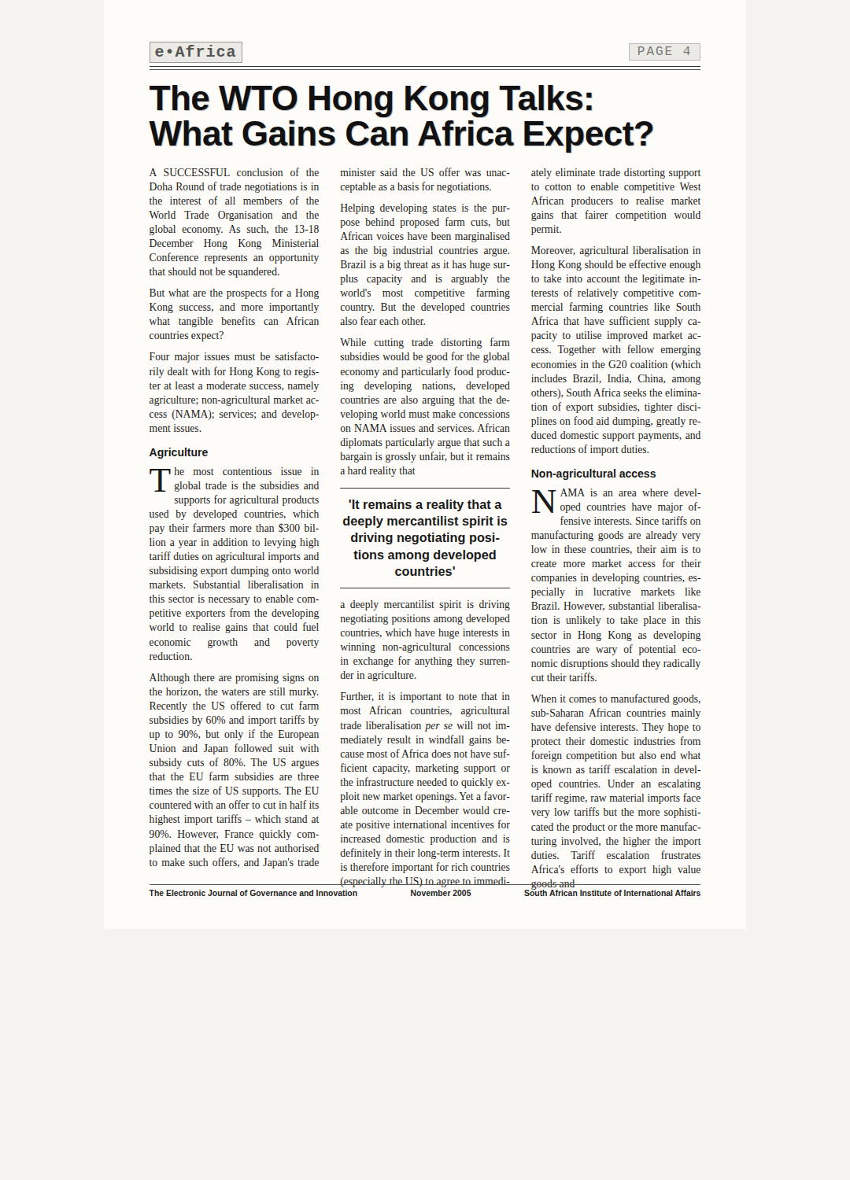e•Africa
PAGE 4
The WTO Hong Kong Talks:
What Gains Can Africa Expect?
A SUCCESSFUL conclusion of the Doha Round of trade negotiations is in the interest of all members of the World Trade Organisation and the global economy. As such, the 13-18 December Hong Kong Ministerial Conference represents an opportunity that should not be squandered.
But what are the prospects for a Hong Kong success, and more importantly what tangible benefits can African countries expect?
Four major issues must be satisfactorily dealt with for Hong Kong to register at least a moderate success, namely agriculture; non-agricultural market access (NAMA); services; and development issues.
Agriculture
The most contentious issue in global trade is the subsidies and supports for agricultural products used by developed countries, which pay their farmers more than $300 billion a year in addition to levying high tariff duties on agricultural imports and subsidising export dumping onto world markets. Substantial liberalisation in this sector is necessary to enable competitive exporters from the developing world to realise gains that could fuel economic growth and poverty reduction.
Although there are promising signs on the horizon, the waters are still murky. Recently the US offered to cut farm subsidies by 60% and import tariffs by up to 90%, but only if the European Union and Japan followed suit with subsidy cuts of 80%. The US argues that the EU farm subsidies are three times the size of US supports. The EU countered with an offer to cut in half its highest import tariffs – which stand at 90%. However, France quickly complained that the EU was not authorised to make such offers, and Japan's trade minister said the US offer was unacceptable as a basis for negotiations.
Helping developing states is the purpose behind proposed farm cuts, but African voices have been marginalised as the big industrial countries argue. Brazil is a big threat as it has huge surplus capacity and is arguably the world's most competitive farming country. But the developed countries also fear each other.
While cutting trade distorting farm subsidies would be good for the global economy and particularly food producing developing nations, developed countries are also arguing that the developing world must make concessions on NAMA issues and services. African diplomats particularly argue that such a bargain is grossly unfair, but it remains a hard reality that
'It remains a reality that a deeply mercantilist spirit is driving negotiating positions among developed countries'
a deeply mercantilist spirit is driving negotiating positions among developed countries, which have huge interests in winning non-agricultural concessions in exchange for anything they surrender in agriculture.
Further, it is important to note that in most African countries, agricultural trade liberalisation per se will not immediately result in windfall gains because most of Africa does not have sufficient capacity, marketing support or the infrastructure needed to quickly exploit new market openings. Yet a favorable outcome in December would create positive international incentives for increased domestic production and is definitely in their long-term interests. It is therefore important for rich countries (especially the US) to agree to immediately eliminate trade distorting support to cotton to enable competitive West African producers to realise market gains that fairer competition would permit.
Moreover, agricultural liberalisation in Hong Kong should be effective enough to take into account the legitimate interests of relatively competitive commercial farming countries like South Africa that have sufficient supply capacity to utilise improved market access. Together with fellow emerging economies in the G20 coalition (which includes Brazil, India, China, among others), South Africa seeks the elimination of export subsidies, tighter disciplines on food aid dumping, greatly reduced domestic support payments, and reductions of import duties.
Non-agricultural access
NAMA is an area where developed countries have major offensive interests. Since tariffs on manufacturing goods are already very low in these countries, their aim is to create more market access for their companies in developing countries, especially in lucrative markets like Brazil. However, substantial liberalisation is unlikely to take place in this sector in Hong Kong as developing countries are wary of potential economic disruptions should they radically cut their tariffs.
When it comes to manufactured goods, sub-Saharan African countries mainly have defensive interests. They hope to protect their domestic industries from foreign competition but also end what is known as tariff escalation in developed countries. Under an escalating tariff regime, raw material imports face very low tariffs but the more sophisticated the product or the more manufacturing involved, the higher the import duties. Tariff escalation frustrates Africa's efforts to export high value goods and
The Electronic Journal of Governance and Innovation November 2005 South African Institute of International Affairs